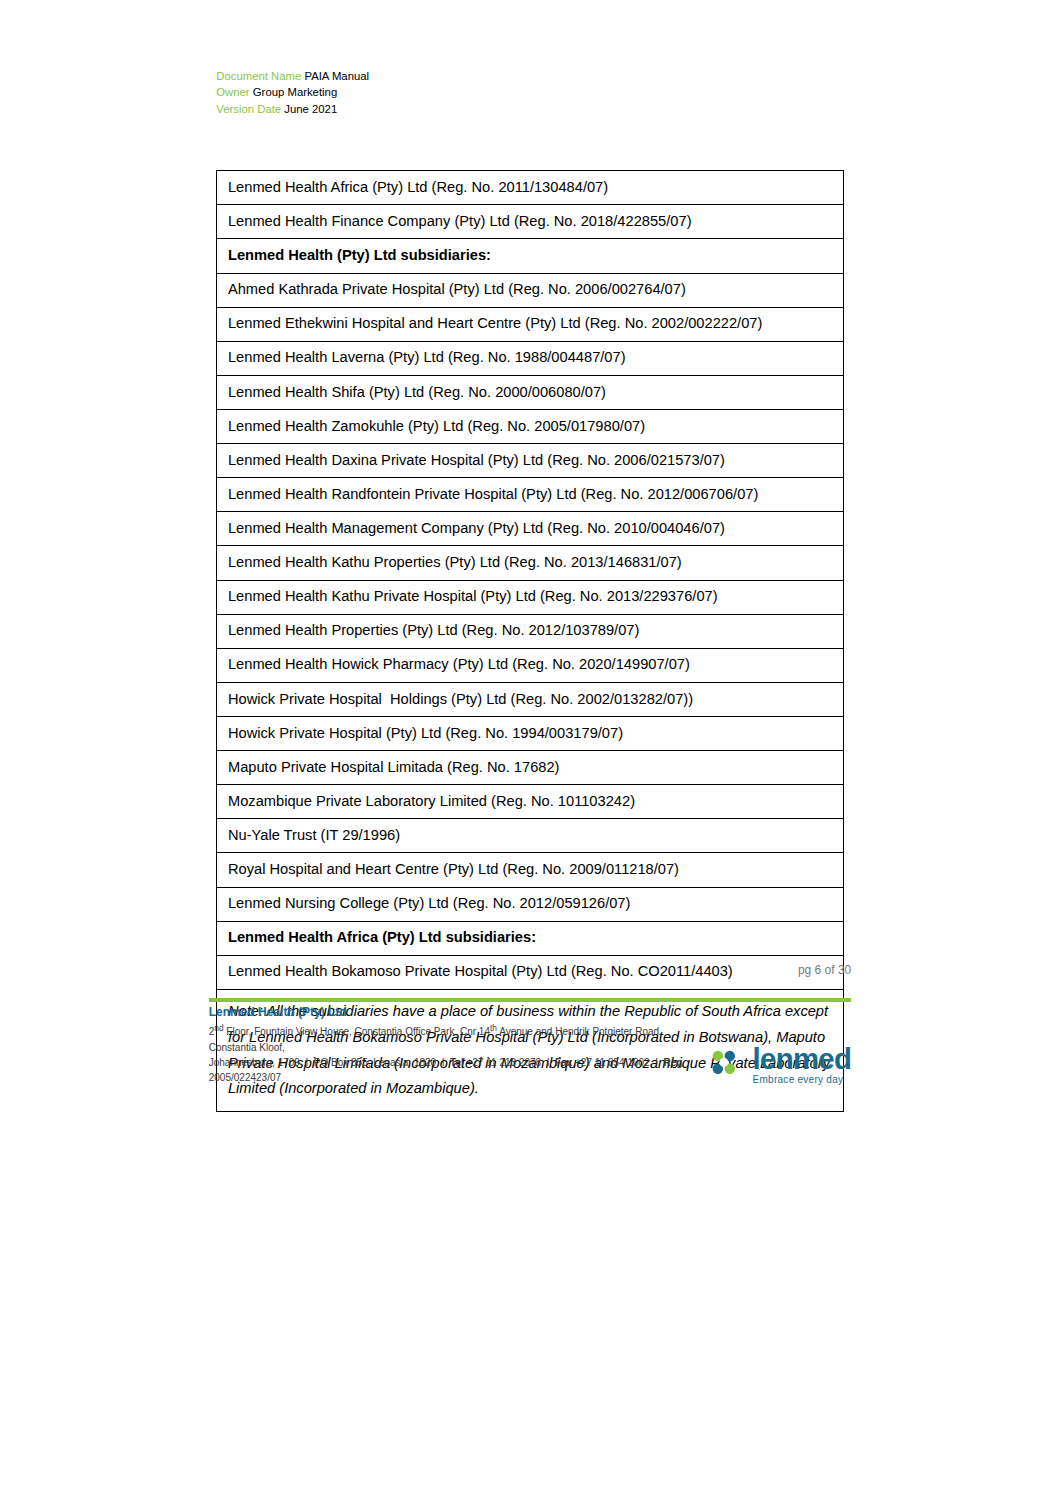Document Name PAIA Manual
Owner Group Marketing
Version Date June 2021
| Lenmed Health Africa (Pty) Ltd (Reg. No. 2011/130484/07) |
| Lenmed Health Finance Company (Pty) Ltd (Reg. No. 2018/422855/07) |
| Lenmed Health (Pty) Ltd subsidiaries: |
| Ahmed Kathrada Private Hospital (Pty) Ltd (Reg. No. 2006/002764/07) |
| Lenmed Ethekwini Hospital and Heart Centre (Pty) Ltd (Reg. No. 2002/002222/07) |
| Lenmed Health Laverna (Pty) Ltd (Reg. No. 1988/004487/07) |
| Lenmed Health Shifa (Pty) Ltd (Reg. No. 2000/006080/07) |
| Lenmed Health Zamokuhle (Pty) Ltd (Reg. No. 2005/017980/07) |
| Lenmed Health Daxina Private Hospital (Pty) Ltd (Reg. No. 2006/021573/07) |
| Lenmed Health Randfontein Private Hospital (Pty) Ltd (Reg. No. 2012/006706/07) |
| Lenmed Health Management Company (Pty) Ltd (Reg. No. 2010/004046/07) |
| Lenmed Health Kathu Properties (Pty) Ltd (Reg. No. 2013/146831/07) |
| Lenmed Health Kathu Private Hospital (Pty) Ltd (Reg. No. 2013/229376/07) |
| Lenmed Health Properties (Pty) Ltd (Reg. No. 2012/103789/07) |
| Lenmed Health Howick Pharmacy (Pty) Ltd (Reg. No. 2020/149907/07) |
| Howick Private Hospital Holdings (Pty) Ltd (Reg. No. 2002/013282/07)) |
| Howick Private Hospital (Pty) Ltd (Reg. No. 1994/003179/07) |
| Maputo Private Hospital Limitada (Reg. No. 17682) |
| Mozambique Private Laboratory Limited (Reg. No. 101103242) |
| Nu-Yale Trust (IT 29/1996) |
| Royal Hospital and Heart Centre (Pty) Ltd (Reg. No. 2009/011218/07) |
| Lenmed Nursing College (Pty) Ltd (Reg. No. 2012/059126/07) |
| Lenmed Health Africa (Pty) Ltd subsidiaries: |
| Lenmed Health Bokamoso Private Hospital (Pty) Ltd (Reg. No. CO2011/4403) |
| Note: All the subsidiaries have a place of business within the Republic of South Africa except for Lenmed Health Bokamoso Private Hospital (Pty) Ltd (Incorporated in Botswana), Maputo Private Hospital Limitada (Incorporated in Mozambique) and Mozambique Private Laboratory Limited (Incorporated in Mozambique). |
pg 6 of 30
Lenmed Health (Pty) Ltd 2nd Floor, Fountain View House, Constantia Office Park, Cnr 14th Avenue and Hendrik Potgieter Road, Constantia Kloof,
Johannesburg, 1709 I PO Box 855, Lenasia, 1820 I Tel +27 11 213 2078 I Fax +27 11 854 1002 I Reg 2005/022423/07
lenmed Embrace every day